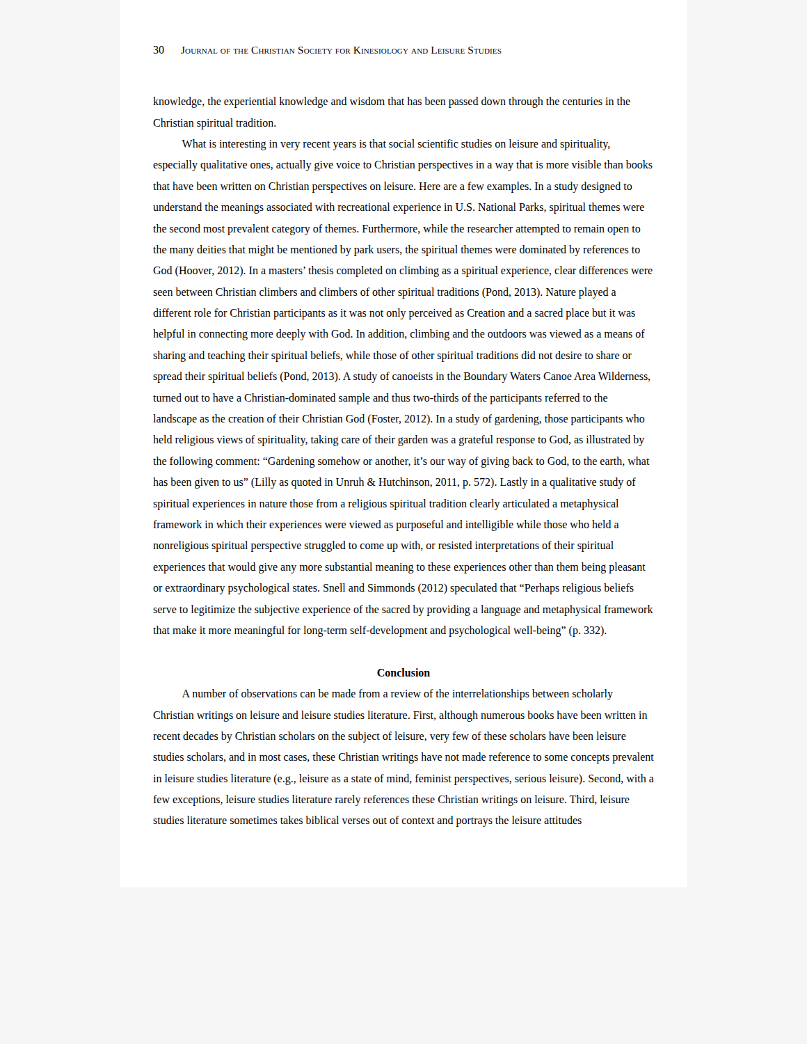30 Journal of the Christian Society for Kinesiology and Leisure Studies
knowledge, the experiential knowledge and wisdom that has been passed down through the centuries in the Christian spiritual tradition.
What is interesting in very recent years is that social scientific studies on leisure and spirituality, especially qualitative ones, actually give voice to Christian perspectives in a way that is more visible than books that have been written on Christian perspectives on leisure. Here are a few examples. In a study designed to understand the meanings associated with recreational experience in U.S. National Parks, spiritual themes were the second most prevalent category of themes. Furthermore, while the researcher attempted to remain open to the many deities that might be mentioned by park users, the spiritual themes were dominated by references to God (Hoover, 2012). In a masters’ thesis completed on climbing as a spiritual experience, clear differences were seen between Christian climbers and climbers of other spiritual traditions (Pond, 2013). Nature played a different role for Christian participants as it was not only perceived as Creation and a sacred place but it was helpful in connecting more deeply with God. In addition, climbing and the outdoors was viewed as a means of sharing and teaching their spiritual beliefs, while those of other spiritual traditions did not desire to share or spread their spiritual beliefs (Pond, 2013). A study of canoeists in the Boundary Waters Canoe Area Wilderness, turned out to have a Christian-dominated sample and thus two-thirds of the participants referred to the landscape as the creation of their Christian God (Foster, 2012). In a study of gardening, those participants who held religious views of spirituality, taking care of their garden was a grateful response to God, as illustrated by the following comment: “Gardening somehow or another, it’s our way of giving back to God, to the earth, what has been given to us” (Lilly as quoted in Unruh & Hutchinson, 2011, p. 572). Lastly in a qualitative study of spiritual experiences in nature those from a religious spiritual tradition clearly articulated a metaphysical framework in which their experiences were viewed as purposeful and intelligible while those who held a nonreligious spiritual perspective struggled to come up with, or resisted interpretations of their spiritual experiences that would give any more substantial meaning to these experiences other than them being pleasant or extraordinary psychological states. Snell and Simmonds (2012) speculated that “Perhaps religious beliefs serve to legitimize the subjective experience of the sacred by providing a language and metaphysical framework that make it more meaningful for long-term self-development and psychological well-being” (p. 332).
Conclusion
A number of observations can be made from a review of the interrelationships between scholarly Christian writings on leisure and leisure studies literature. First, although numerous books have been written in recent decades by Christian scholars on the subject of leisure, very few of these scholars have been leisure studies scholars, and in most cases, these Christian writings have not made reference to some concepts prevalent in leisure studies literature (e.g., leisure as a state of mind, feminist perspectives, serious leisure). Second, with a few exceptions, leisure studies literature rarely references these Christian writings on leisure. Third, leisure studies literature sometimes takes biblical verses out of context and portrays the leisure attitudes